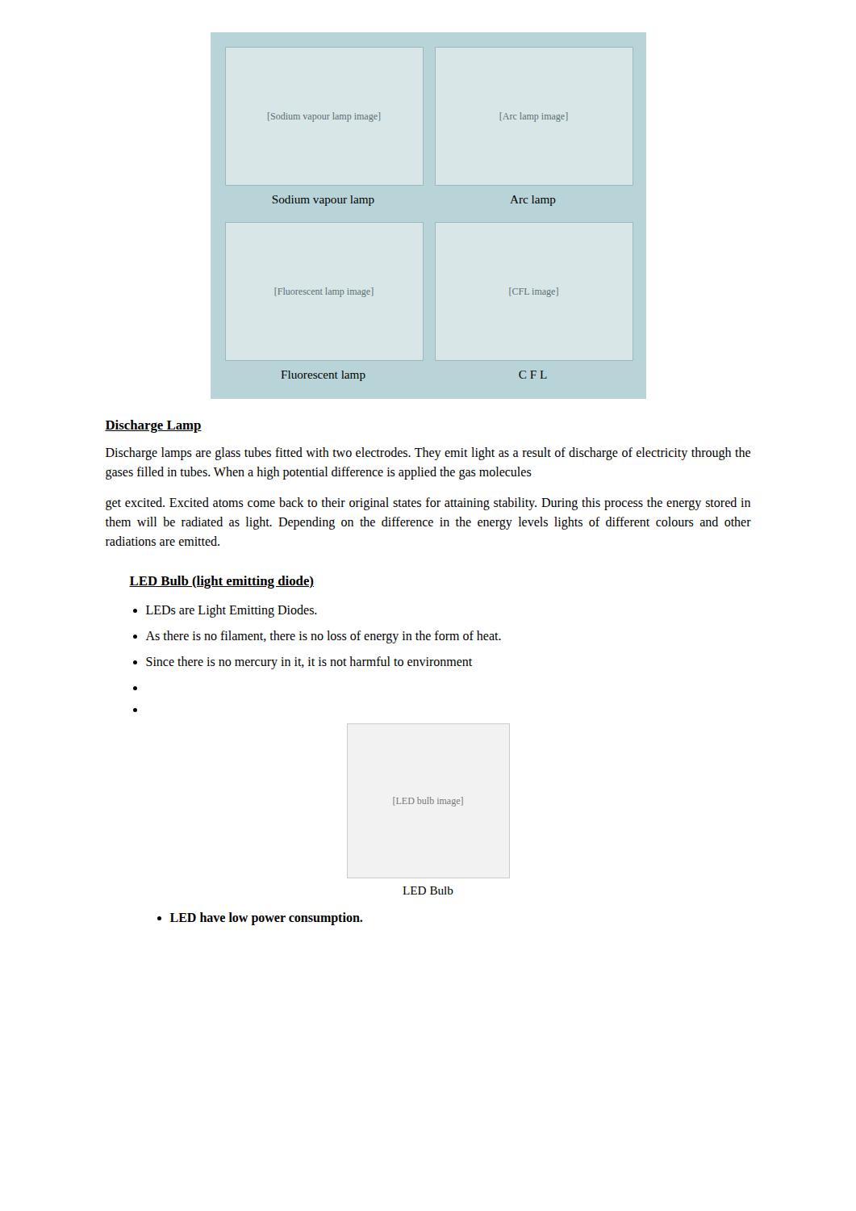[Sodium vapour lamp image]
Sodium vapour lamp
[Arc lamp image]
Arc lamp
[Fluorescent lamp image]
Fluorescent lamp
[CFL image]
C F L
Discharge Lamp
Discharge lamps are glass tubes fitted with two electrodes. They emit light as a result of discharge of electricity through the gases filled in tubes. When a high potential difference is applied the gas molecules
get excited. Excited atoms come back to their original states for attaining stability. During this process the energy stored in them will be radiated as light. Depending on the difference in the energy levels lights of different colours and other radiations are emitted.
LED Bulb (light emitting diode)
LEDs are Light Emitting Diodes.
As there is no filament, there is no loss of energy in the form of heat.
Since there is no mercury in it, it is not harmful to environment
[LED bulb image]
LED Bulb
LED have low power consumption.